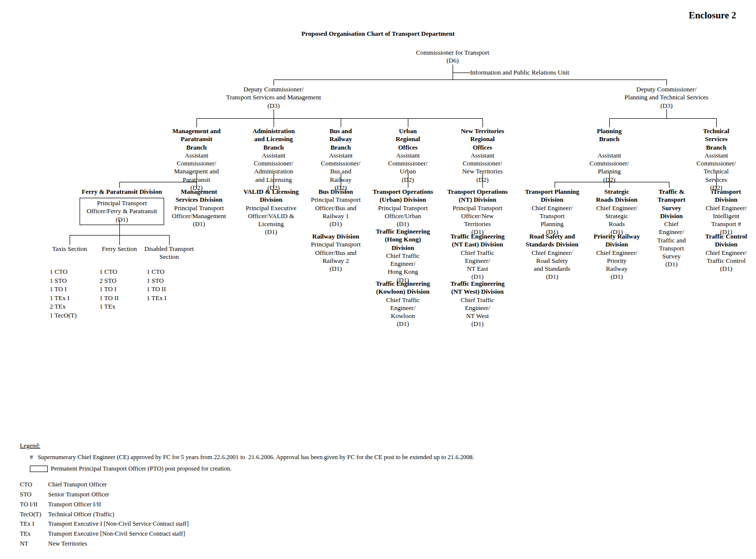Enclosure 2
Proposed Organisation Chart of Transport Department
Commissioner for Transport
(D6)
Information and Public Relations Unit
Deputy Commissioner/
Transport Services and Management
(D3)
Deputy Commissioner/
Planning and Technical Services
(D3)
Management and
Paratransit
Branch
Assistant
Commissioner/
Management and
Paratransit
(D2)
Administration
and Licensing
Branch
Assistant
Commissioner/
Administration
and Licensing
(D2)
Bus and
Railway
Branch
Assistant
Commissioner/
Bus and
Railway
(D2)
Urban
Regional
Offices
Assistant
Commissioner/
Urban
(D2)
New Territories
Regional
Offices
Assistant
Commissioner/
New Territories
(D2)
Planning
Branch
Assistant
Commissioner/
Planning
(D2)
Technical
Services
Branch
Assistant
Commissioner/
Technical
Services
(D2)
Ferry & Paratransit Division
Principal Transport
Officer/Ferry & Paratransit
(D1)
Management
Services Division
Principal Transport
Officer/Management
(D1)
VALID & Licensing
Division
Principal Executive
Officer/VALID &
Licensing
(D1)
Bus Division
Principal Transport
Officer/Bus and
Railway 1
(D1)
Railway Division
Principal Transport
Officer/Bus and
Railway 2
(D1)
Transport Operations
(Urban) Division
Principal Transport
Officer/Urban
(D1)
Traffic Engineering
(Hong Kong)
Division
Chief Traffic
Engineer/
Hong Kong
(D1)
Traffic Engineering
(Kowloon) Division
Chief Traffic
Engineer/
Kowloon
(D1)
Transport Operations
(NT) Division
Principal Transport
Officer/New
Territories
(D1)
Traffic Engineering
(NT East) Division
Chief Traffic
Engineer/
NT East
(D1)
Traffic Engineering
(NT West) Division
Chief Traffic
Engineer/
NT West
(D1)
Transport Planning
Division
Chief Engineer/
Transport
Planning
(D1)
Road Safety and
Standards Division
Chief Engineer/
Road Safety
and Standards
(D1)
Strategic
Roads Division
Chief Engineer/
Strategic
Roads
(D1)
Priority Railway
Division
Chief Engineer/
Priority
Railway
(D1)
Traffic &
Transport
Survey
Division
Chief
Engineer/
Traffic and
Transport
Survey
(D1)
iTransport
Division
Chief Engineer/
Intelligent
Transport #
(D1)
Traffic Control
Division
Chief Engineer/
Traffic Control
(D1)
Taxis Section
Ferry Section
Disabled Transport
Section
1 CTO
1 STO
1 TO I
1 TEx I
2 TEx
1 TecO(T)
1 CTO
2 STO
1 TO I
1 TO II
1 TEx
1 CTO
1 STO
1 TO II
1 TEx I
Legend:
# Supernumerary Chief Engineer (CE) approved by FC for 5 years from 22.6.2001 to 21.6.2006. Approval has been given by FC for the CE post to be extended up to 21.6.2008.
Permanent Principal Transport Officer (PTO) post proposed for creation.
| CTO | Chief Transport Officer |
| STO | Senior Transport Officer |
| TO I/II | Transport Officer I/II |
| TecO(T) | Technical Officer (Traffic) |
| TEx I | Transport Executive I [Non-Civil Service Contract staff] |
| TEx | Transport Executive [Non-Civil Service Contract staff] |
| NT | New Territories |